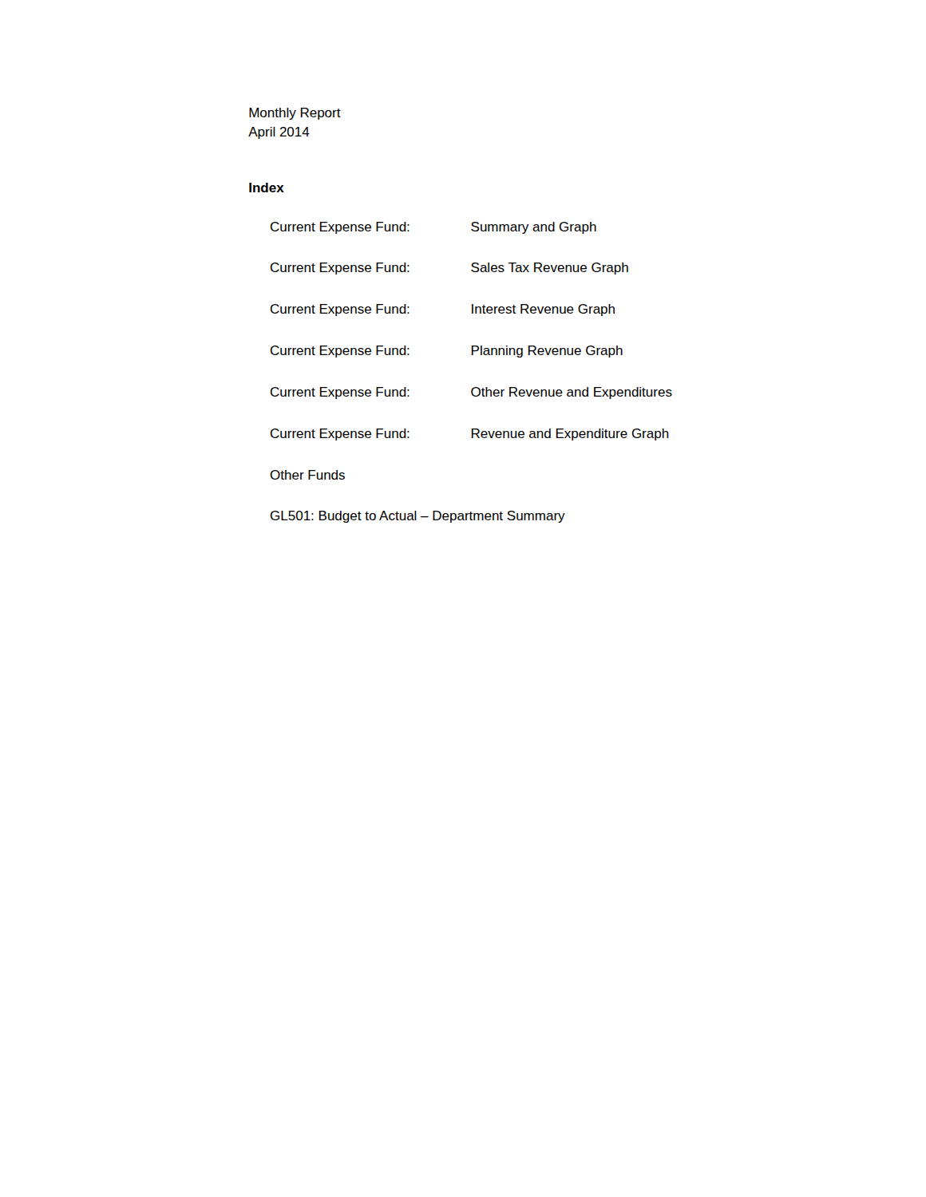Monthly Report
April 2014
Index
Current Expense Fund: Summary and Graph
Current Expense Fund: Sales Tax Revenue Graph
Current Expense Fund: Interest Revenue Graph
Current Expense Fund: Planning Revenue Graph
Current Expense Fund: Other Revenue and Expenditures
Current Expense Fund: Revenue and Expenditure Graph
Other Funds
GL501: Budget to Actual – Department Summary